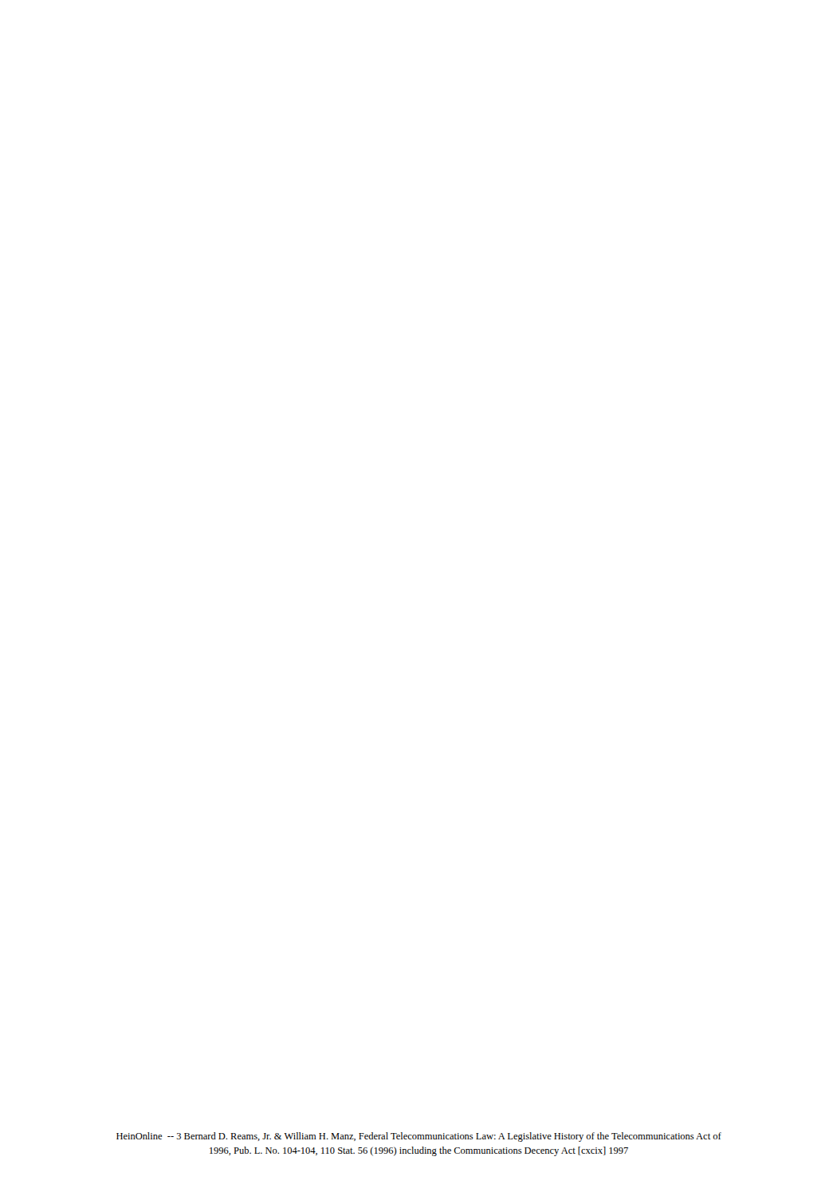HeinOnline -- 3 Bernard D. Reams, Jr. & William H. Manz, Federal Telecommunications Law: A Legislative History of the Telecommunications Act of 1996, Pub. L. No. 104-104, 110 Stat. 56 (1996) including the Communications Decency Act [cxcix] 1997